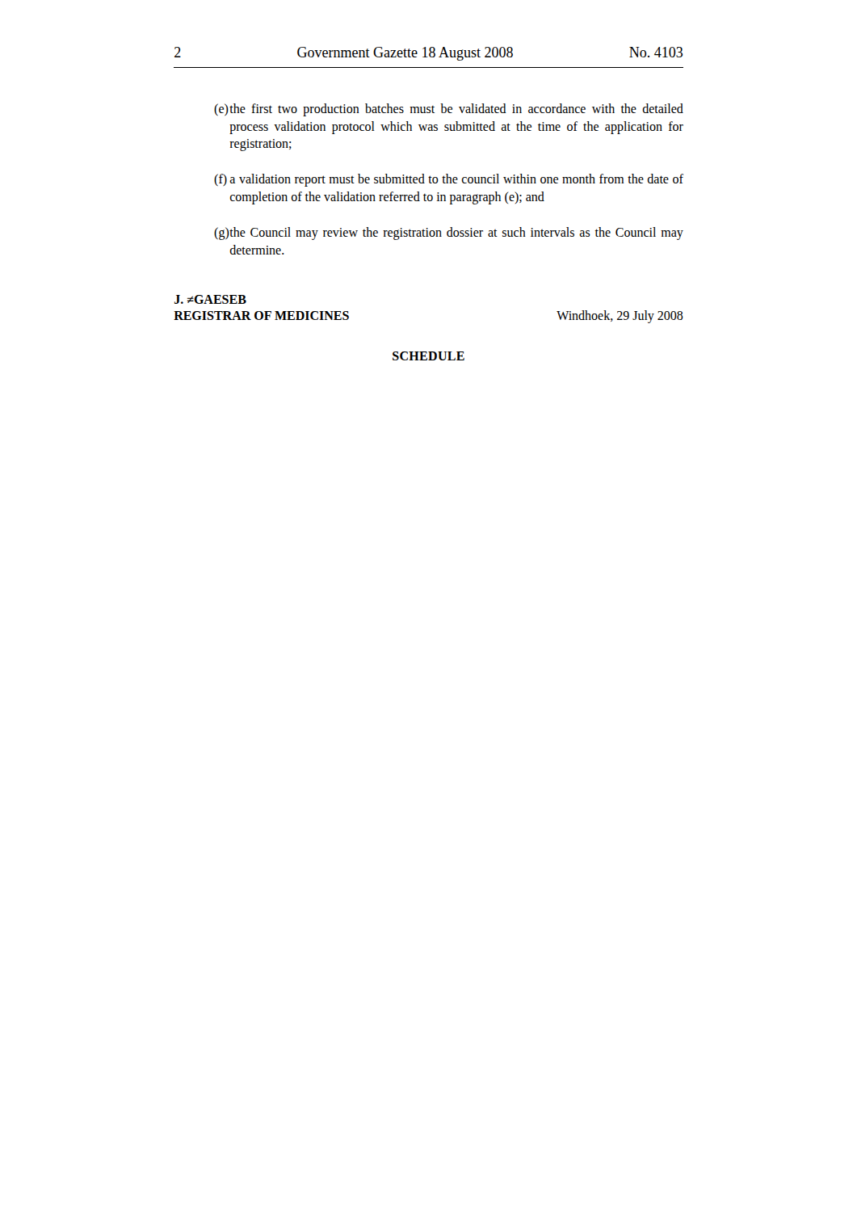2
Government Gazette 18 August 2008
No. 4103
(e) the first two production batches must be validated in accordance with the detailed process validation protocol which was submitted at the time of the application for registration;
(f) a validation report must be submitted to the council within one month from the date of completion of the validation referred to in paragraph (e); and
(g) the Council may review the registration dossier at such intervals as the Council may determine.
J. ≠GAESEB
REGISTRAR OF MEDICINES Windhoek, 29 July 2008
SCHEDULE